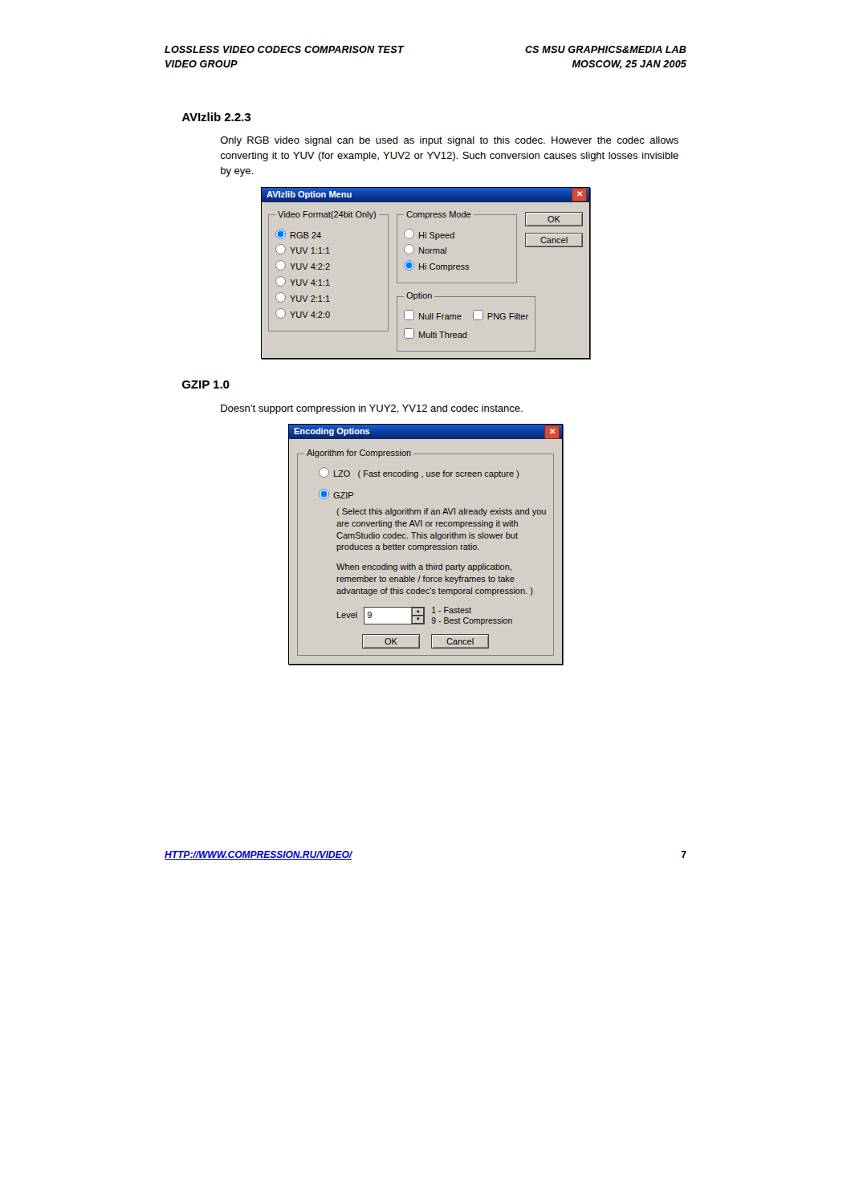LOSSLESS VIDEO CODECS COMPARISON TEST
CS MSU GRAPHICS&MEDIA LAB
VIDEO GROUP
MOSCOW, 25 JAN 2005
AVIzlib 2.2.3
Only RGB video signal can be used as input signal to this codec. However the codec allows converting it to YUV (for example, YUV2 or YV12). Such conversion causes slight losses invisible by eye.
AVIzlib Option Menu ✕
Video Format(24bit Only) RGB 24 YUV 1:1:1 YUV 4:2:2 YUV 4:1:1 YUV 2:1:1 YUV 4:2:0
Compress Mode Hi Speed Normal Hi Compress Option
Null Frame PNG Filter
Multi Thread
OK Cancel
GZIP 1.0
Doesn’t support compression in YUY2, YV12 and codec instance.
Encoding Options ✕
Algorithm for Compression LZO ( Fast encoding , use for screen capture ) GZIP
( Select this algorithm if an AVI already exists and you
are converting the AVI or recompressing it with
CamStudio codec. This algorithm is slower but
produces a better compression ratio.
When encoding with a third party application,
remember to enable / force keyframes to take
advantage of this codec's temporal compression. )
Level ▲ ▼ 1 - Fastest
9 - Best Compression
OK Cancel
HTTP://WWW.COMPRESSION.RU/VIDEO/
7